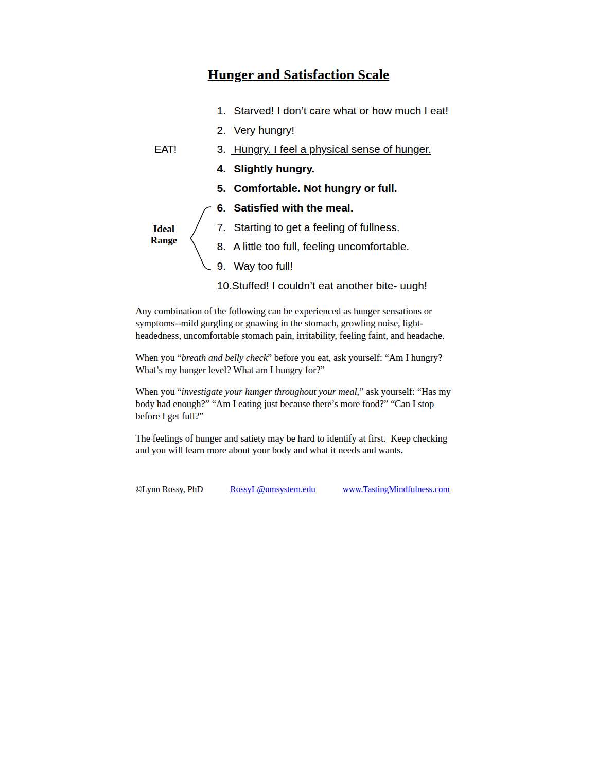Hunger and Satisfaction Scale
Ideal
Range
1. Starved! I don’t care what or how much I eat!
2. Very hungry!
EAT!3. Hungry. I feel a physical sense of hunger.
4. Slightly hungry.
5. Comfortable. Not hungry or full.
6. Satisfied with the meal.
7. Starting to get a feeling of fullness.
8. A little too full, feeling uncomfortable.
9. Way too full!
10. Stuffed! I couldn’t eat another bite- uugh!
Any combination of the following can be experienced as hunger sensations or symptoms--mild gurgling or gnawing in the stomach, growling noise, light-headedness, uncomfortable stomach pain, irritability, feeling faint, and headache.
When you “breath and belly check” before you eat, ask yourself: “Am I hungry? What’s my hunger level? What am I hungry for?”
When you “investigate your hunger throughout your meal,” ask yourself: “Has my body had enough?” “Am I eating just because there’s more food?” “Can I stop before I get full?”
The feelings of hunger and satiety may be hard to identify at first. Keep checking and you will learn more about your body and what it needs and wants.
©Lynn Rossy, PhD RossyL@umsystem.edu www.TastingMindfulness.com